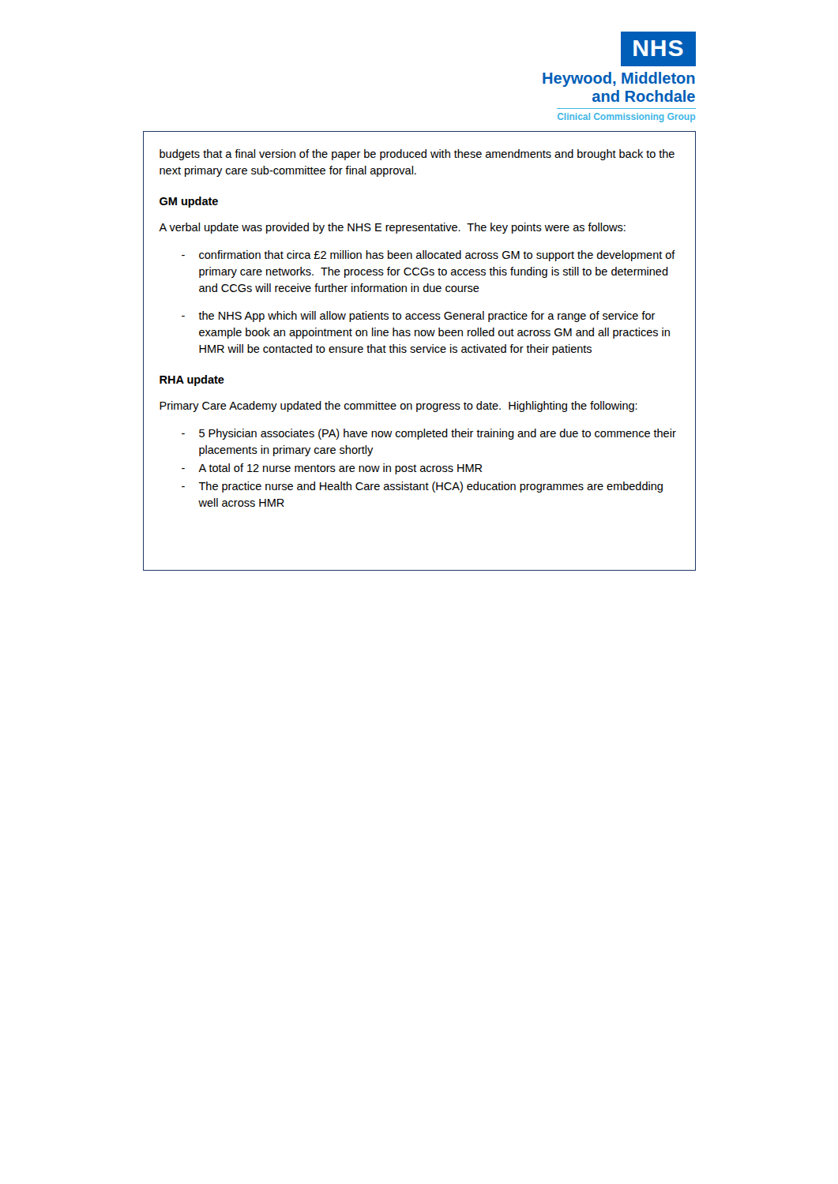NHS
Heywood, Middleton
and Rochdale
Clinical Commissioning Group
budgets that a final version of the paper be produced with these amendments and brought back to the next primary care sub-committee for final approval.
GM update
A verbal update was provided by the NHS E representative. The key points were as follows:
confirmation that circa £2 million has been allocated across GM to support the development of primary care networks. The process for CCGs to access this funding is still to be determined and CCGs will receive further information in due course
the NHS App which will allow patients to access General practice for a range of service for example book an appointment on line has now been rolled out across GM and all practices in HMR will be contacted to ensure that this service is activated for their patients
RHA update
Primary Care Academy updated the committee on progress to date. Highlighting the following:
5 Physician associates (PA) have now completed their training and are due to commence their placements in primary care shortly
A total of 12 nurse mentors are now in post across HMR
The practice nurse and Health Care assistant (HCA) education programmes are embedding well across HMR